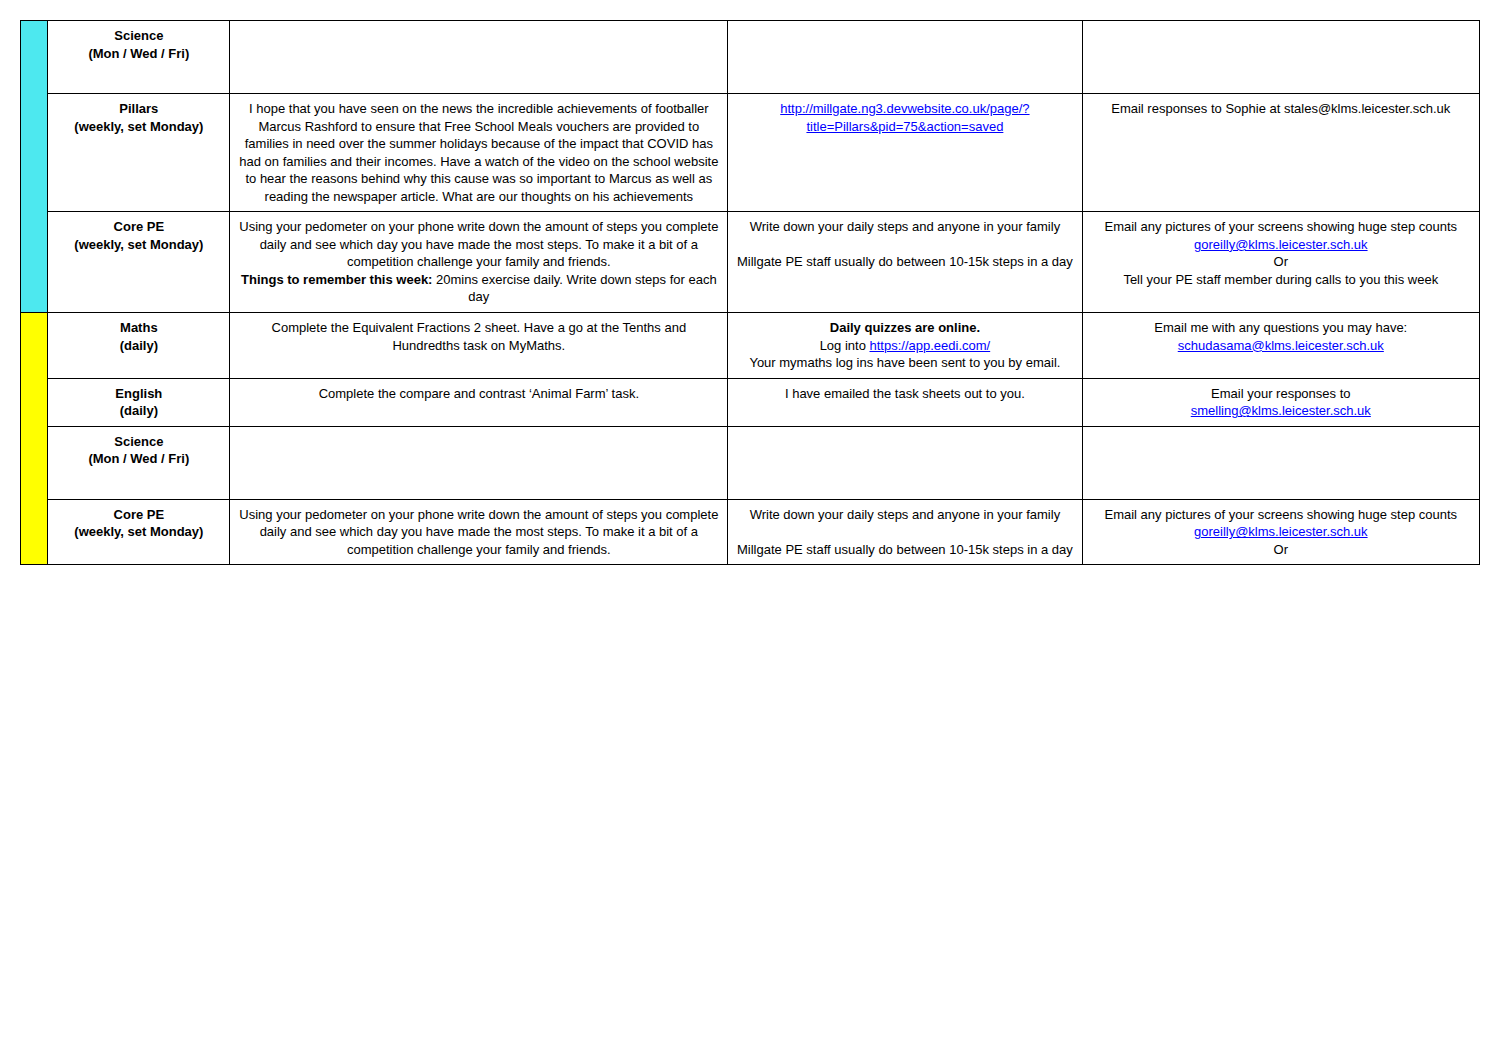| | Science (Mon / Wed / Fri) | | | |
| Pillars (weekly, set Monday) | I hope that you have seen on the news the incredible achievements of footballer Marcus Rashford to ensure that Free School Meals vouchers are provided to families in need over the summer holidays because of the impact that COVID has had on families and their incomes. Have a watch of the video on the school website to hear the reasons behind why this cause was so important to Marcus as well as reading the newspaper article. What are our thoughts on his achievements | http://millgate.ng3.devwebsite.co.uk/page/?title=Pillars&pid=75&action=saved | Email responses to Sophie at stales@klms.leicester.sch.uk |
| Core PE (weekly, set Monday) | Using your pedometer on your phone write down the amount of steps you complete daily and see which day you have made the most steps. To make it a bit of a competition challenge your family and friends. Things to remember this week: 20mins exercise daily. Write down steps for each day | Write down your daily steps and anyone in your family Millgate PE staff usually do between 10-15k steps in a day | Email any pictures of your screens showing huge step counts goreilly@klms.leicester.sch.uk Or Tell your PE staff member during calls to you this week |
| | Maths (daily) | Complete the Equivalent Fractions 2 sheet. Have a go at the Tenths and Hundredths task on MyMaths. | Daily quizzes are online. Log into https://app.eedi.com/ Your mymaths log ins have been sent to you by email. | Email me with any questions you may have: schudasama@klms.leicester.sch.uk |
| English (daily) | Complete the compare and contrast ‘Animal Farm’ task. | I have emailed the task sheets out to you. | Email your responses to smelling@klms.leicester.sch.uk |
| Science (Mon / Wed / Fri) | | | |
| Core PE (weekly, set Monday) | Using your pedometer on your phone write down the amount of steps you complete daily and see which day you have made the most steps. To make it a bit of a competition challenge your family and friends. | Write down your daily steps and anyone in your family Millgate PE staff usually do between 10-15k steps in a day | Email any pictures of your screens showing huge step counts goreilly@klms.leicester.sch.uk Or |